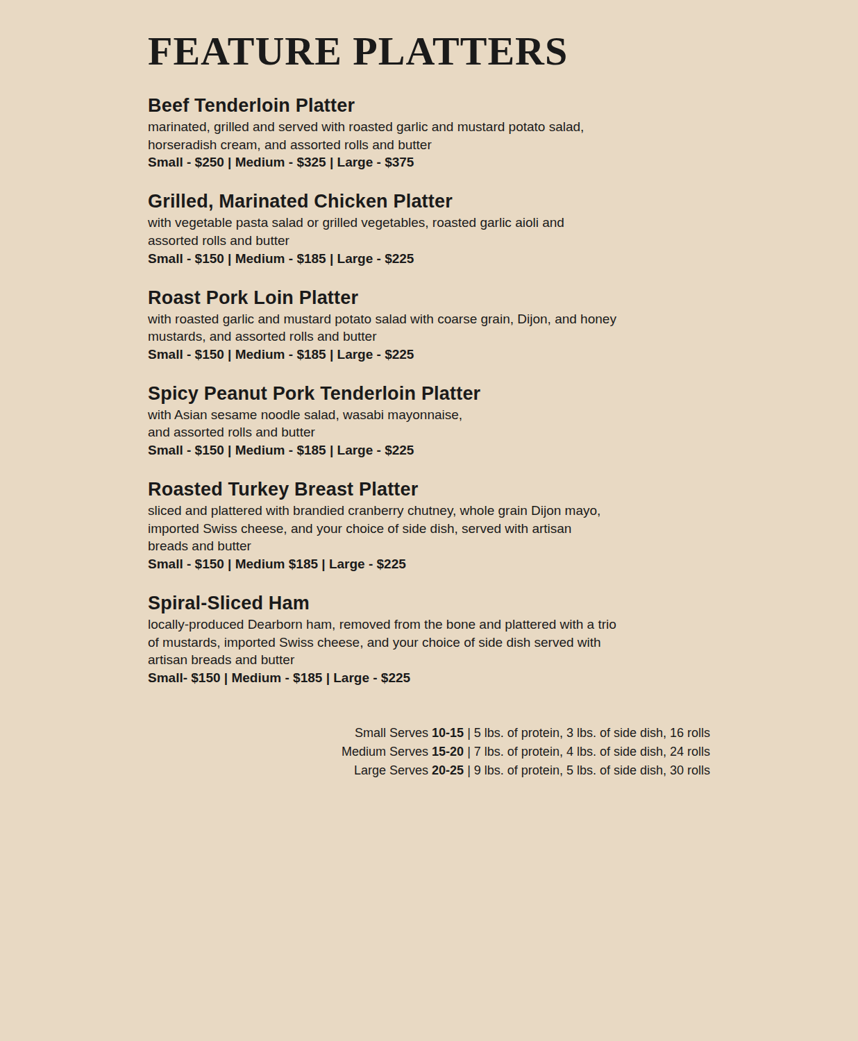FEATURE PLATTERS
Beef Tenderloin Platter
marinated, grilled and served with roasted garlic and mustard potato salad,
horseradish cream, and assorted rolls and butter
Small - $250 | Medium - $325 | Large - $375
Grilled, Marinated Chicken Platter
with vegetable pasta salad or grilled vegetables, roasted garlic aioli and
assorted rolls and butter
Small - $150 | Medium - $185 | Large - $225
Roast Pork Loin Platter
with roasted garlic and mustard potato salad with coarse grain, Dijon, and honey
mustards, and assorted rolls and butter
Small - $150 | Medium - $185 | Large - $225
Spicy Peanut Pork Tenderloin Platter
with Asian sesame noodle salad, wasabi mayonnaise,
and assorted rolls and butter
Small - $150 | Medium - $185 | Large - $225
Roasted Turkey Breast Platter
sliced and plattered with brandied cranberry chutney, whole grain Dijon mayo,
imported Swiss cheese, and your choice of side dish, served with artisan
breads and butter
Small - $150 | Medium $185 | Large - $225
Spiral-Sliced Ham
locally-produced Dearborn ham, removed from the bone and plattered with a trio
of mustards, imported Swiss cheese, and your choice of side dish served with
artisan breads and butter
Small- $150 | Medium - $185 | Large - $225
Small Serves 10-15 | 5 lbs. of protein, 3 lbs. of side dish, 16 rolls
Medium Serves 15-20 | 7 lbs. of protein, 4 lbs. of side dish, 24 rolls
Large Serves 20-25 | 9 lbs. of protein, 5 lbs. of side dish, 30 rolls